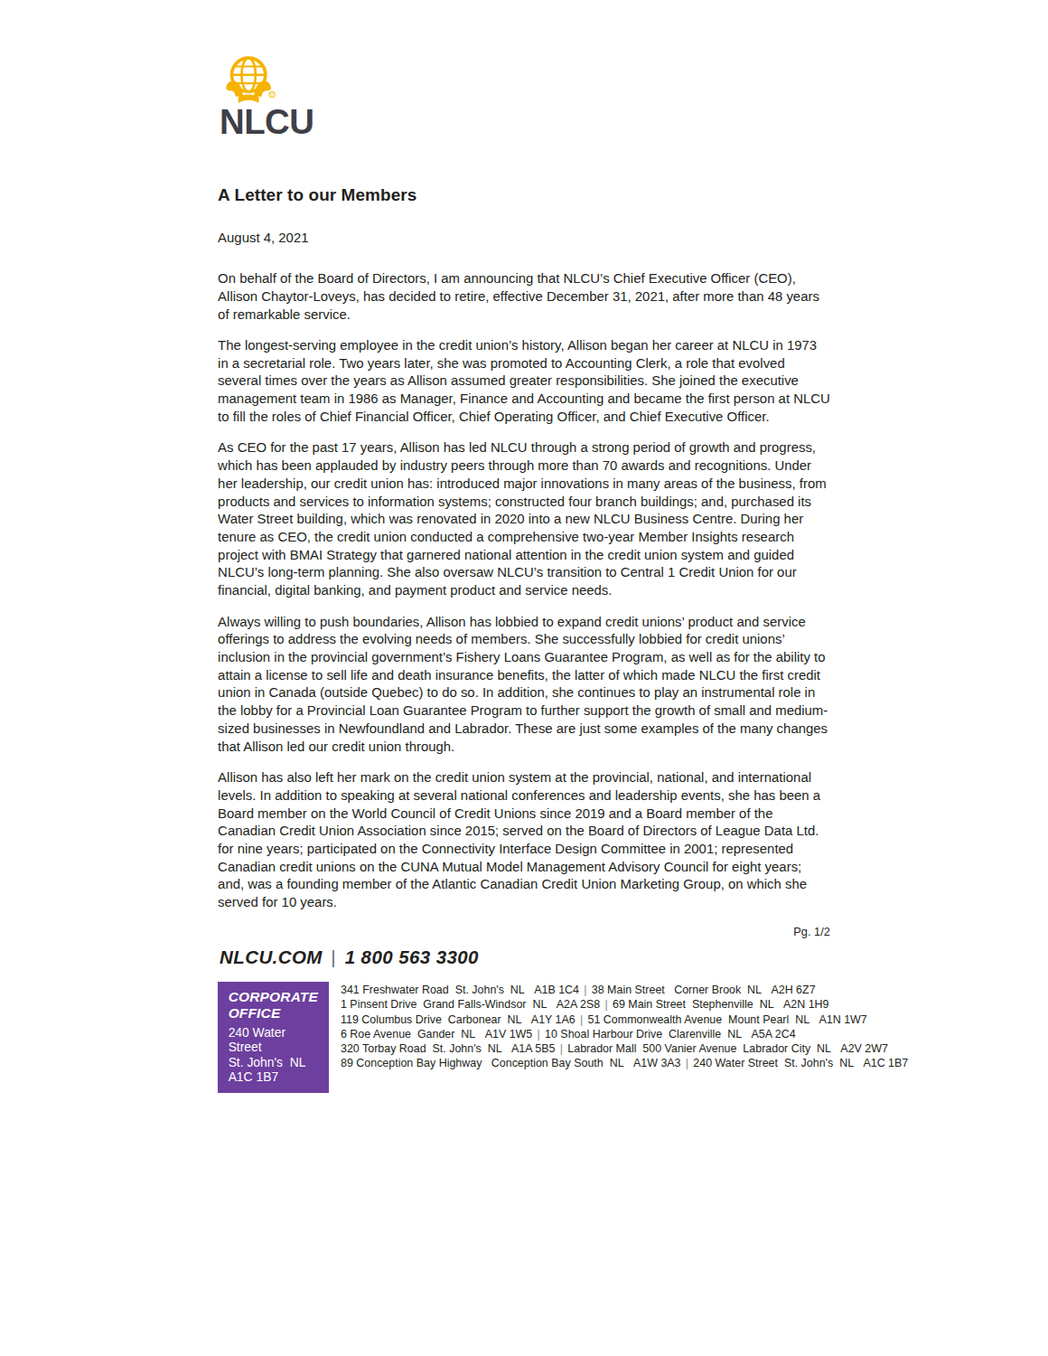R NLCU
A Letter to our Members
August 4, 2021
On behalf of the Board of Directors, I am announcing that NLCU’s Chief Executive Officer (CEO), Allison Chaytor-Loveys, has decided to retire, effective December 31, 2021, after more than 48 years of remarkable service.
The longest-serving employee in the credit union’s history, Allison began her career at NLCU in 1973 in a secretarial role. Two years later, she was promoted to Accounting Clerk, a role that evolved several times over the years as Allison assumed greater responsibilities. She joined the executive management team in 1986 as Manager, Finance and Accounting and became the first person at NLCU to fill the roles of Chief Financial Officer, Chief Operating Officer, and Chief Executive Officer.
As CEO for the past 17 years, Allison has led NLCU through a strong period of growth and progress, which has been applauded by industry peers through more than 70 awards and recognitions. Under her leadership, our credit union has: introduced major innovations in many areas of the business, from products and services to information systems; constructed four branch buildings; and, purchased its Water Street building, which was renovated in 2020 into a new NLCU Business Centre. During her tenure as CEO, the credit union conducted a comprehensive two-year Member Insights research project with BMAI Strategy that garnered national attention in the credit union system and guided NLCU’s long-term planning. She also oversaw NLCU’s transition to Central 1 Credit Union for our financial, digital banking, and payment product and service needs.
Always willing to push boundaries, Allison has lobbied to expand credit unions’ product and service offerings to address the evolving needs of members. She successfully lobbied for credit unions’ inclusion in the provincial government’s Fishery Loans Guarantee Program, as well as for the ability to attain a license to sell life and death insurance benefits, the latter of which made NLCU the first credit union in Canada (outside Quebec) to do so. In addition, she continues to play an instrumental role in the lobby for a Provincial Loan Guarantee Program to further support the growth of small and medium-sized businesses in Newfoundland and Labrador. These are just some examples of the many changes that Allison led our credit union through.
Allison has also left her mark on the credit union system at the provincial, national, and international levels. In addition to speaking at several national conferences and leadership events, she has been a Board member on the World Council of Credit Unions since 2019 and a Board member of the Canadian Credit Union Association since 2015; served on the Board of Directors of League Data Ltd. for nine years; participated on the Connectivity Interface Design Committee in 2001; represented Canadian credit unions on the CUNA Mutual Model Management Advisory Council for eight years; and, was a founding member of the Atlantic Canadian Credit Union Marketing Group, on which she served for 10 years.
Pg. 1/2
NLCU.COM|1 800 563 3300
CORPORATE OFFICE
240 Water Street
St. John's NL
A1C 1B7
341 Freshwater Road St. John's NL A1B 1C4|38 Main Street Corner Brook NL A2H 6Z7
1 Pinsent Drive Grand Falls-Windsor NL A2A 2S8|69 Main Street Stephenville NL A2N 1H9
119 Columbus Drive Carbonear NL A1Y 1A6|51 Commonwealth Avenue Mount Pearl NL A1N 1W7
6 Roe Avenue Gander NL A1V 1W5|10 Shoal Harbour Drive Clarenville NL A5A 2C4
320 Torbay Road St. John's NL A1A 5B5|Labrador Mall 500 Vanier Avenue Labrador City NL A2V 2W7
89 Conception Bay Highway Conception Bay South NL A1W 3A3|240 Water Street St. John's NL A1C 1B7